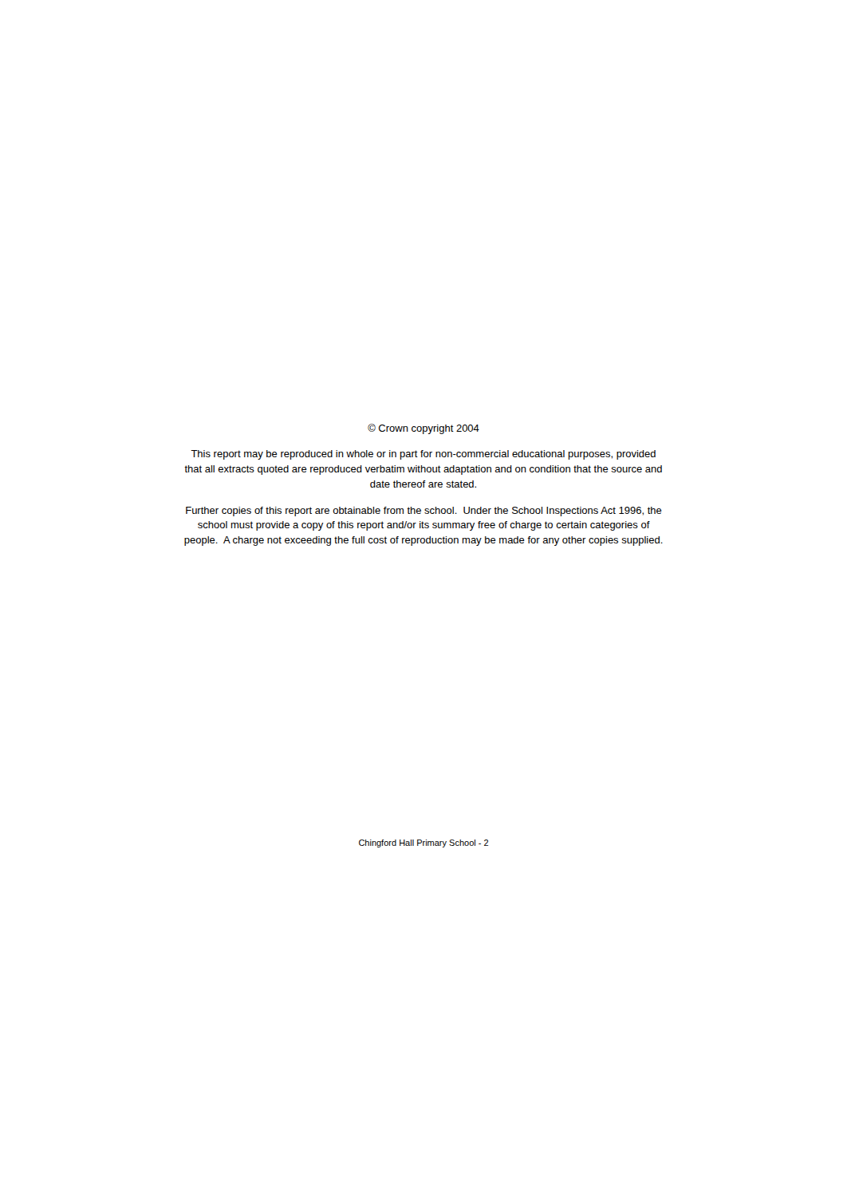© Crown copyright 2004
This report may be reproduced in whole or in part for non-commercial educational purposes, provided that all extracts quoted are reproduced verbatim without adaptation and on condition that the source and date thereof are stated.
Further copies of this report are obtainable from the school. Under the School Inspections Act 1996, the school must provide a copy of this report and/or its summary free of charge to certain categories of people. A charge not exceeding the full cost of reproduction may be made for any other copies supplied.
Chingford Hall Primary School - 2